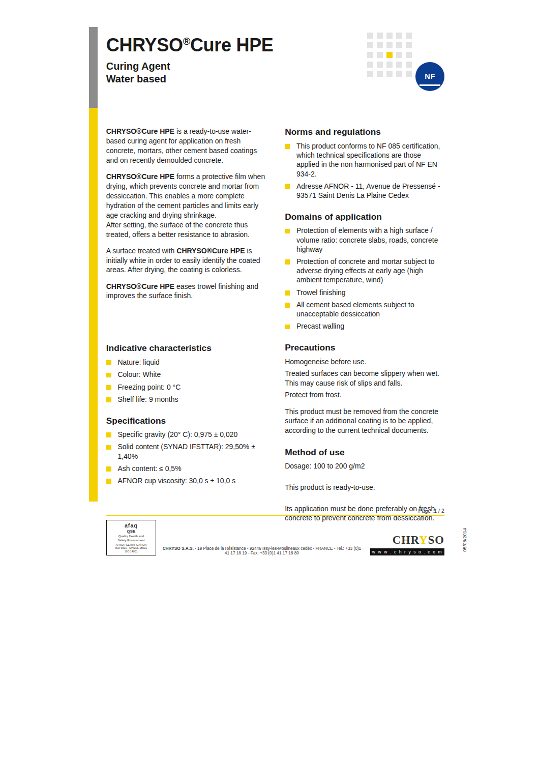NF
CHRYSO®Cure HPE
Curing Agent
Water based
CHRYSO®Cure HPE is a ready-to-use water-based curing agent for application on fresh concrete, mortars, other cement based coatings and on recently demoulded concrete.
CHRYSO®Cure HPE forms a protective film when drying, which prevents concrete and mortar from dessiccation. This enables a more complete hydration of the cement particles and limits early age cracking and drying shrinkage.
After setting, the surface of the concrete thus treated, offers a better resistance to abrasion.
A surface treated with CHRYSO®Cure HPE is initially white in order to easily identify the coated areas. After drying, the coating is colorless.
CHRYSO®Cure HPE eases trowel finishing and improves the surface finish.
Indicative characteristics
Nature: liquid
Colour: White
Freezing point: 0 °C
Shelf life: 9 months
Specifications
Specific gravity (20° C): 0,975 ± 0,020
Solid content (SYNAD IFSTTAR): 29,50% ± 1,40%
Ash content: ≤ 0,5%
AFNOR cup viscosity: 30,0 s ± 10,0 s
Norms and regulations
This product conforms to NF 085 certification, which technical specifications are those applied in the non harmonised part of NF EN 934-2.
Adresse AFNOR - 11, Avenue de Pressensé - 93571 Saint Denis La Plaine Cedex
Domains of application
Protection of elements with a high surface / volume ratio: concrete slabs, roads, concrete highway
Protection of concrete and mortar subject to adverse drying effects at early age (high ambient temperature, wind)
Trowel finishing
All cement based elements subject to unacceptable dessiccation
Precast walling
Precautions
Homogeneise before use.
Treated surfaces can become slippery when wet. This may cause risk of slips and falls.
Protect from frost.
This product must be removed from the concrete surface if an additional coating is to be applied, according to the current technical documents.
Method of use
Dosage: 100 to 200 g/m2
This product is ready-to-use.
Its application must be done preferably on fresh concrete to prevent concrete from dessiccation.
Page :1 / 2
afaq
QSE
Quality Health and
Safety Environment
AFNOR CERTIFICATION
ISO 9001 - OHSAS 18001
ISO 14001
CHRYSO S.A.S. - 19 Place de la Résistance - 92446 Issy-les-Moulineaux cedex - FRANCE - Tel.: +33 (0)1 41 17 18 19 - Fax: +33 (0)1 41 17 18 80
CHRYSO
w w w . c h r y s o . c o m
05/08/2014